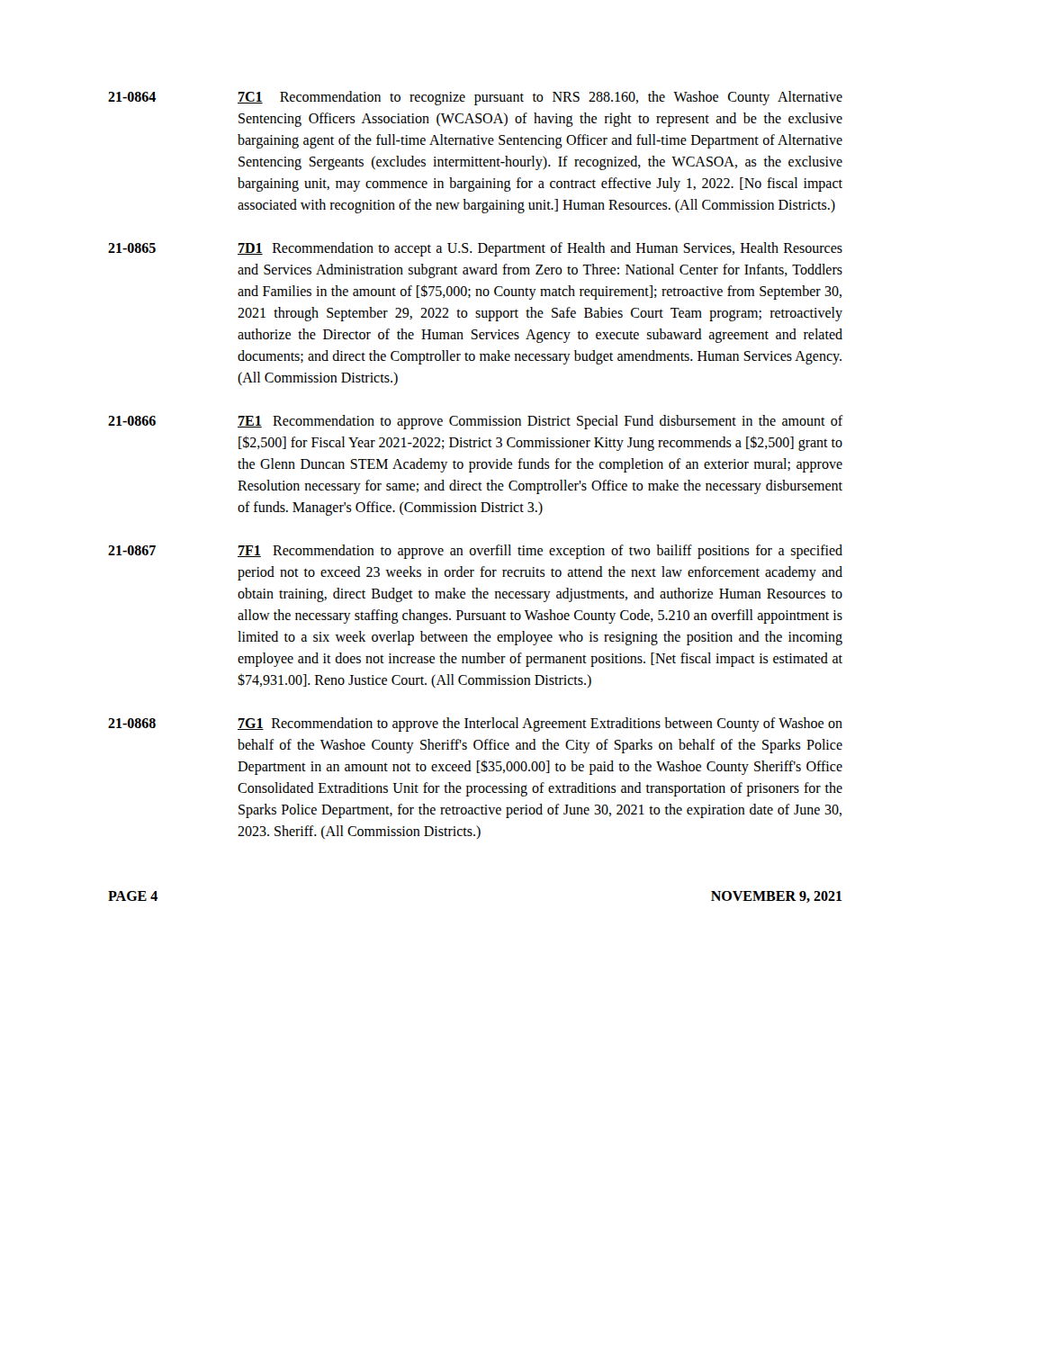21-0864
7C1 Recommendation to recognize pursuant to NRS 288.160, the Washoe County Alternative Sentencing Officers Association (WCASOA) of having the right to represent and be the exclusive bargaining agent of the full-time Alternative Sentencing Officer and full-time Department of Alternative Sentencing Sergeants (excludes intermittent-hourly). If recognized, the WCASOA, as the exclusive bargaining unit, may commence in bargaining for a contract effective July 1, 2022. [No fiscal impact associated with recognition of the new bargaining unit.] Human Resources. (All Commission Districts.)
21-0865
7D1 Recommendation to accept a U.S. Department of Health and Human Services, Health Resources and Services Administration subgrant award from Zero to Three: National Center for Infants, Toddlers and Families in the amount of [$75,000; no County match requirement]; retroactive from September 30, 2021 through September 29, 2022 to support the Safe Babies Court Team program; retroactively authorize the Director of the Human Services Agency to execute subaward agreement and related documents; and direct the Comptroller to make necessary budget amendments. Human Services Agency. (All Commission Districts.)
21-0866
7E1 Recommendation to approve Commission District Special Fund disbursement in the amount of [$2,500] for Fiscal Year 2021-2022; District 3 Commissioner Kitty Jung recommends a [$2,500] grant to the Glenn Duncan STEM Academy to provide funds for the completion of an exterior mural; approve Resolution necessary for same; and direct the Comptroller's Office to make the necessary disbursement of funds. Manager's Office. (Commission District 3.)
21-0867
7F1 Recommendation to approve an overfill time exception of two bailiff positions for a specified period not to exceed 23 weeks in order for recruits to attend the next law enforcement academy and obtain training, direct Budget to make the necessary adjustments, and authorize Human Resources to allow the necessary staffing changes. Pursuant to Washoe County Code, 5.210 an overfill appointment is limited to a six week overlap between the employee who is resigning the position and the incoming employee and it does not increase the number of permanent positions. [Net fiscal impact is estimated at $74,931.00]. Reno Justice Court. (All Commission Districts.)
21-0868
7G1 Recommendation to approve the Interlocal Agreement Extraditions between County of Washoe on behalf of the Washoe County Sheriff's Office and the City of Sparks on behalf of the Sparks Police Department in an amount not to exceed [$35,000.00] to be paid to the Washoe County Sheriff's Office Consolidated Extraditions Unit for the processing of extraditions and transportation of prisoners for the Sparks Police Department, for the retroactive period of June 30, 2021 to the expiration date of June 30, 2023. Sheriff. (All Commission Districts.)
PAGE 4 NOVEMBER 9, 2021